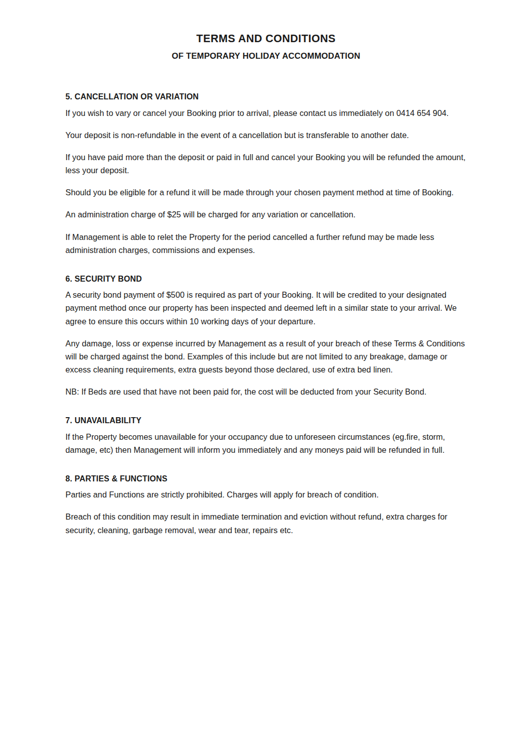Terms and Conditions
of Temporary Holiday Accommodation
5. Cancellation or Variation
If you wish to vary or cancel your Booking prior to arrival, please contact us immediately on 0414 654 904.
Your deposit is non-refundable in the event of a cancellation but is transferable to another date.
If you have paid more than the deposit or paid in full and cancel your Booking you will be refunded the amount, less your deposit.
Should you be eligible for a refund it will be made through your chosen payment method at time of Booking.
An administration charge of $25 will be charged for any variation or cancellation.
If Management is able to relet the Property for the period cancelled a further refund may be made less administration charges, commissions and expenses.
6. Security Bond
A security bond payment of $500 is required as part of your Booking. It will be credited to your designated payment method once our property has been inspected and deemed left in a similar state to your arrival. We agree to ensure this occurs within 10 working days of your departure.
Any damage, loss or expense incurred by Management as a result of your breach of these Terms & Conditions will be charged against the bond. Examples of this include but are not limited to any breakage, damage or excess cleaning requirements, extra guests beyond those declared, use of extra bed linen.
NB: If Beds are used that have not been paid for, the cost will be deducted from your Security Bond.
7. Unavailability
If the Property becomes unavailable for your occupancy due to unforeseen circumstances (eg.fire, storm, damage, etc) then Management will inform you immediately and any moneys paid will be refunded in full.
8. Parties & Functions
Parties and Functions are strictly prohibited. Charges will apply for breach of condition.
Breach of this condition may result in immediate termination and eviction without refund, extra charges for security, cleaning, garbage removal, wear and tear, repairs etc.